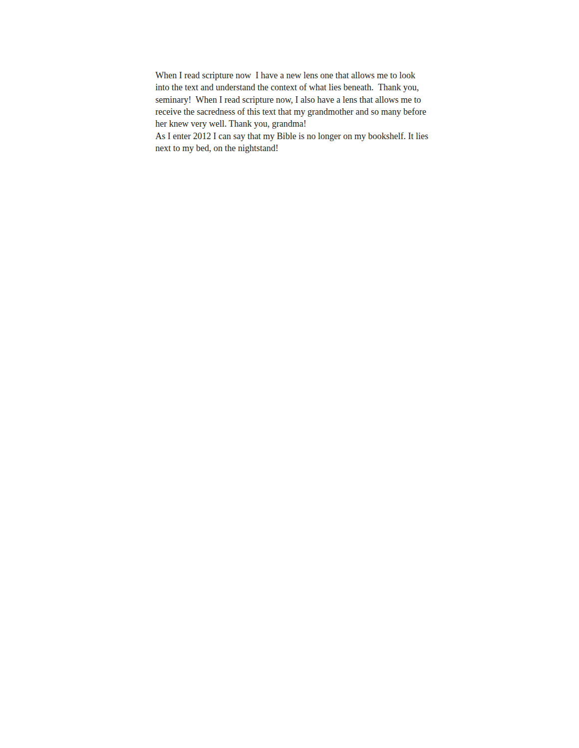When I read scripture now I have a new lens one that allows me to look into the text and understand the context of what lies beneath. Thank you, seminary! When I read scripture now, I also have a lens that allows me to receive the sacredness of this text that my grandmother and so many before her knew very well. Thank you, grandma!
As I enter 2012 I can say that my Bible is no longer on my bookshelf. It lies next to my bed, on the nightstand!